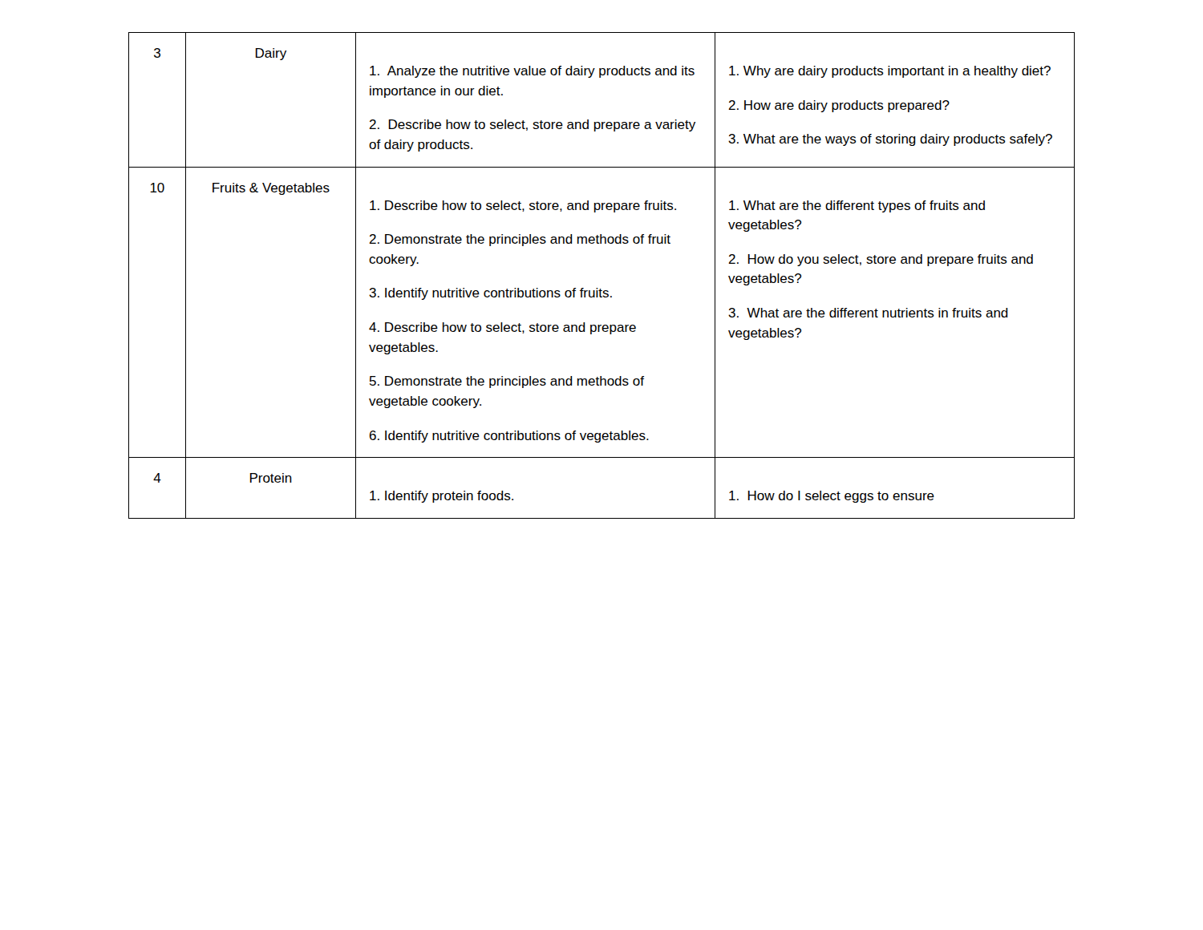| 3 | Dairy | 1. Analyze the nutritive value of dairy products and its importance in our diet. 2. Describe how to select, store and prepare a variety of dairy products. | 1. Why are dairy products important in a healthy diet? 2. How are dairy products prepared? 3. What are the ways of storing dairy products safely? |
| 10 | Fruits & Vegetables | 1. Describe how to select, store, and prepare fruits. 2. Demonstrate the principles and methods of fruit cookery. 3. Identify nutritive contributions of fruits. 4. Describe how to select, store and prepare vegetables. 5. Demonstrate the principles and methods of vegetable cookery. 6. Identify nutritive contributions of vegetables. | 1. What are the different types of fruits and vegetables? 2. How do you select, store and prepare fruits and vegetables? 3. What are the different nutrients in fruits and vegetables? |
| 4 | Protein | 1. Identify protein foods. | 1. How do I select eggs to ensure |